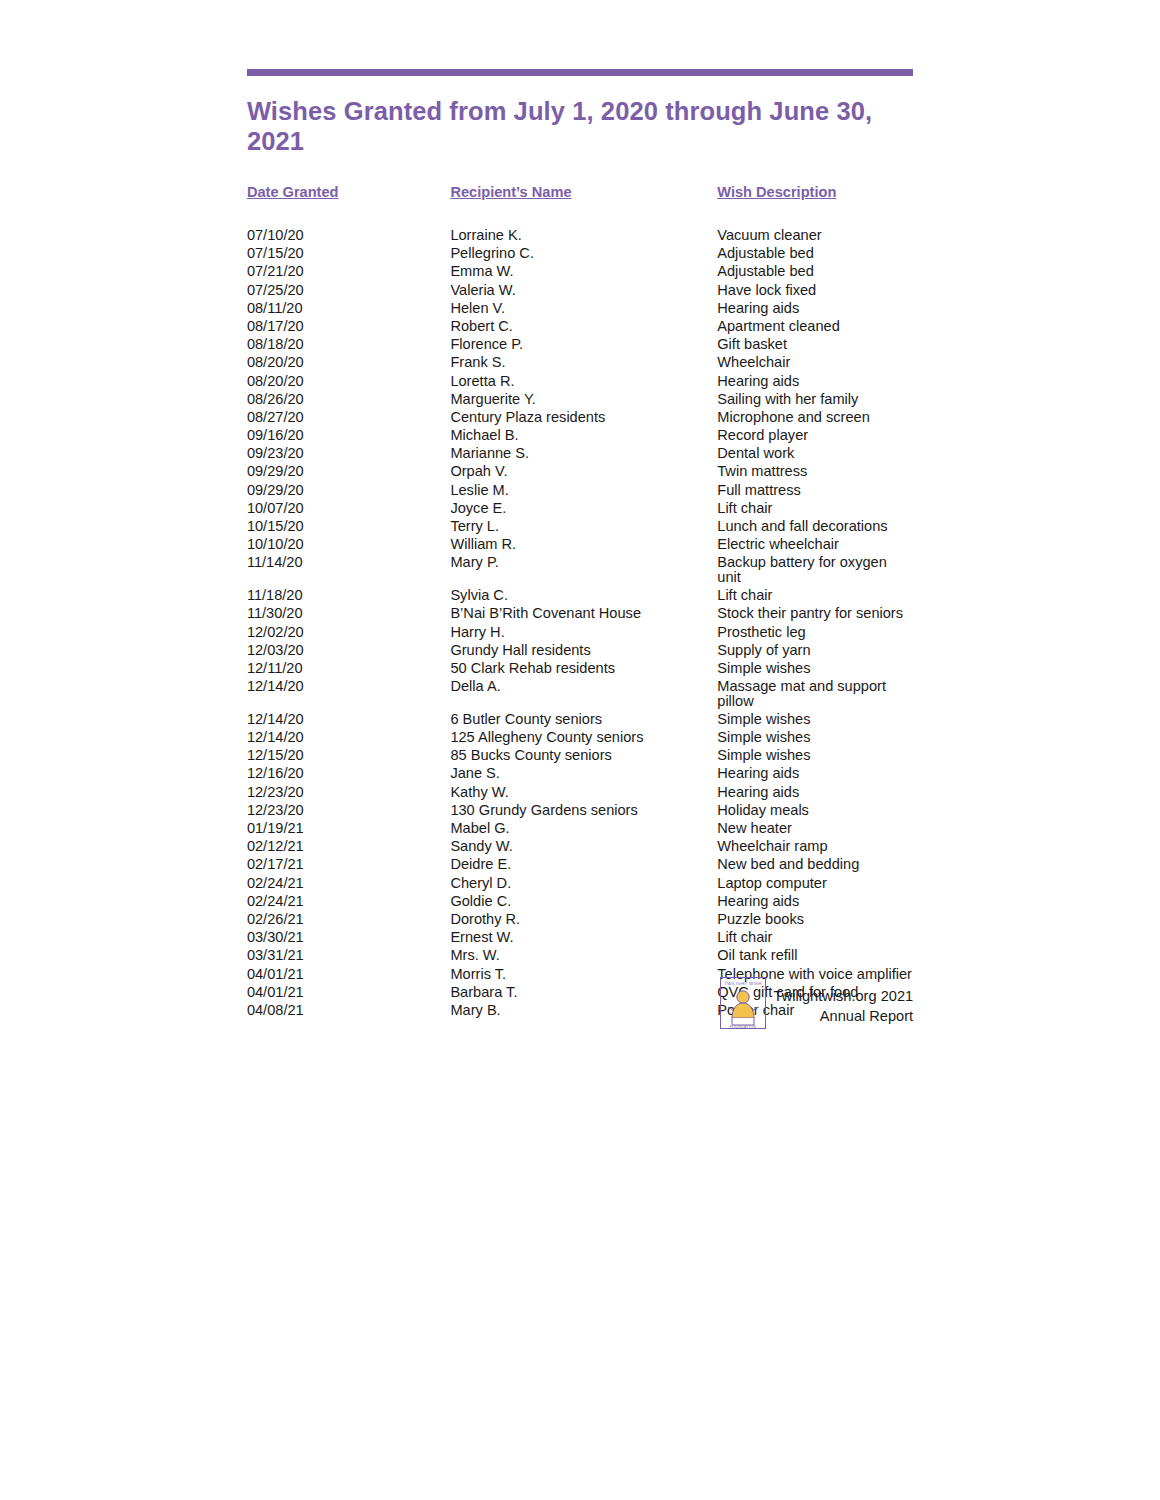Wishes Granted from July 1, 2020 through June 30, 2021
| Date Granted | Recipient’s Name | Wish Description |
| --- | --- | --- |
| 07/10/20 | Lorraine K. | Vacuum cleaner |
| 07/15/20 | Pellegrino C. | Adjustable bed |
| 07/21/20 | Emma W. | Adjustable bed |
| 07/25/20 | Valeria W. | Have lock fixed |
| 08/11/20 | Helen V. | Hearing aids |
| 08/17/20 | Robert C. | Apartment cleaned |
| 08/18/20 | Florence P. | Gift basket |
| 08/20/20 | Frank S. | Wheelchair |
| 08/20/20 | Loretta R. | Hearing aids |
| 08/26/20 | Marguerite Y. | Sailing with her family |
| 08/27/20 | Century Plaza residents | Microphone and screen |
| 09/16/20 | Michael B. | Record player |
| 09/23/20 | Marianne S. | Dental work |
| 09/29/20 | Orpah V. | Twin mattress |
| 09/29/20 | Leslie M. | Full mattress |
| 10/07/20 | Joyce E. | Lift chair |
| 10/15/20 | Terry L. | Lunch and fall decorations |
| 10/10/20 | William R. | Electric wheelchair |
| 11/14/20 | Mary P. | Backup battery for oxygen unit |
| 11/18/20 | Sylvia C. | Lift chair |
| 11/30/20 | B’Nai B’Rith Covenant House | Stock their pantry for seniors |
| 12/02/20 | Harry H. | Prosthetic leg |
| 12/03/20 | Grundy Hall residents | Supply of yarn |
| 12/11/20 | 50 Clark Rehab residents | Simple wishes |
| 12/14/20 | Della A. | Massage mat and support pillow |
| 12/14/20 | 6 Butler County seniors | Simple wishes |
| 12/14/20 | 125 Allegheny County seniors | Simple wishes |
| 12/15/20 | 85 Bucks County seniors | Simple wishes |
| 12/16/20 | Jane S. | Hearing aids |
| 12/23/20 | Kathy W. | Hearing aids |
| 12/23/20 | 130 Grundy Gardens seniors | Holiday meals |
| 01/19/21 | Mabel G. | New heater |
| 02/12/21 | Sandy W. | Wheelchair ramp |
| 02/17/21 | Deidre E. | New bed and bedding |
| 02/24/21 | Cheryl D. | Laptop computer |
| 02/24/21 | Goldie C. | Hearing aids |
| 02/26/21 | Dorothy R. | Puzzle books |
| 03/30/21 | Ernest W. | Lift chair |
| 03/31/21 | Mrs. W. | Oil tank refill |
| 04/01/21 | Morris T. | Telephone with voice amplifier |
| 04/01/21 | Barbara T. | QVC gift card for food |
| 04/08/21 | Mary B. | Power chair |
TWILIGHT WISH FOUNDATION
Twilightwish.org 2021
Annual Report